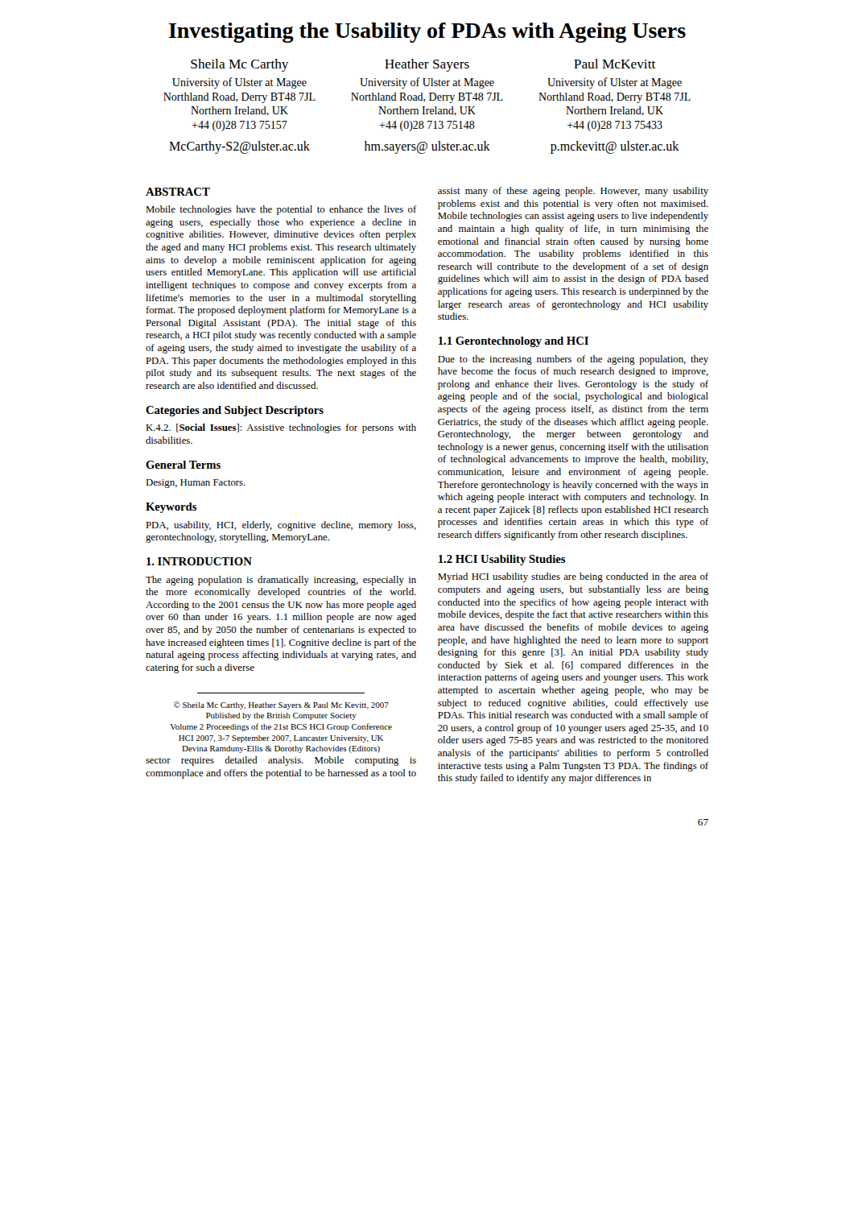Investigating the Usability of PDAs with Ageing Users
| Sheila Mc Carthy University of Ulster at Magee Northland Road, Derry BT48 7JL Northern Ireland, UK +44 (0)28 713 75157 McCarthy-S2@ulster.ac.uk | Heather Sayers University of Ulster at Magee Northland Road, Derry BT48 7JL Northern Ireland, UK +44 (0)28 713 75148 hm.sayers@ ulster.ac.uk | Paul McKevitt University of Ulster at Magee Northland Road, Derry BT48 7JL Northern Ireland, UK +44 (0)28 713 75433 p.mckevitt@ ulster.ac.uk |
ABSTRACT
Mobile technologies have the potential to enhance the lives of ageing users, especially those who experience a decline in cognitive abilities. However, diminutive devices often perplex the aged and many HCI problems exist. This research ultimately aims to develop a mobile reminiscent application for ageing users entitled MemoryLane. This application will use artificial intelligent techniques to compose and convey excerpts from a lifetime's memories to the user in a multimodal storytelling format. The proposed deployment platform for MemoryLane is a Personal Digital Assistant (PDA). The initial stage of this research, a HCI pilot study was recently conducted with a sample of ageing users, the study aimed to investigate the usability of a PDA. This paper documents the methodologies employed in this pilot study and its subsequent results. The next stages of the research are also identified and discussed.
Categories and Subject Descriptors
K.4.2. [Social Issues]: Assistive technologies for persons with disabilities.
General Terms
Design, Human Factors.
Keywords
PDA, usability, HCI, elderly, cognitive decline, memory loss, gerontechnology, storytelling, MemoryLane.
1. INTRODUCTION
The ageing population is dramatically increasing, especially in the more economically developed countries of the world. According to the 2001 census the UK now has more people aged over 60 than under 16 years. 1.1 million people are now aged over 85, and by 2050 the number of centenarians is expected to have increased eighteen times [1]. Cognitive decline is part of the natural ageing process affecting individuals at varying rates, and catering for such a diverse
© Sheila Mc Carthy, Heather Sayers & Paul Mc Kevitt, 2007
Published by the British Computer Society
Volume 2 Proceedings of the 21st BCS HCI Group Conference
HCI 2007, 3-7 September 2007, Lancaster University, UK
Devina Ramduny-Ellis & Dorothy Rachovides (Editors)
sector requires detailed analysis. Mobile computing is commonplace and offers the potential to be harnessed as a tool to assist many of these ageing people. However, many usability problems exist and this potential is very often not maximised. Mobile technologies can assist ageing users to live independently and maintain a high quality of life, in turn minimising the emotional and financial strain often caused by nursing home accommodation. The usability problems identified in this research will contribute to the development of a set of design guidelines which will aim to assist in the design of PDA based applications for ageing users. This research is underpinned by the larger research areas of gerontechnology and HCI usability studies.
1.1 Gerontechnology and HCI
Due to the increasing numbers of the ageing population, they have become the focus of much research designed to improve, prolong and enhance their lives. Gerontology is the study of ageing people and of the social, psychological and biological aspects of the ageing process itself, as distinct from the term Geriatrics, the study of the diseases which afflict ageing people. Gerontechnology, the merger between gerontology and technology is a newer genus, concerning itself with the utilisation of technological advancements to improve the health, mobility, communication, leisure and environment of ageing people. Therefore gerontechnology is heavily concerned with the ways in which ageing people interact with computers and technology. In a recent paper Zajicek [8] reflects upon established HCI research processes and identifies certain areas in which this type of research differs significantly from other research disciplines.
1.2 HCI Usability Studies
Myriad HCI usability studies are being conducted in the area of computers and ageing users, but substantially less are being conducted into the specifics of how ageing people interact with mobile devices, despite the fact that active researchers within this area have discussed the benefits of mobile devices to ageing people, and have highlighted the need to learn more to support designing for this genre [3]. An initial PDA usability study conducted by Siek et al. [6] compared differences in the interaction patterns of ageing users and younger users. This work attempted to ascertain whether ageing people, who may be subject to reduced cognitive abilities, could effectively use PDAs. This initial research was conducted with a small sample of 20 users, a control group of 10 younger users aged 25-35, and 10 older users aged 75-85 years and was restricted to the monitored analysis of the participants' abilities to perform 5 controlled interactive tests using a Palm Tungsten T3 PDA. The findings of this study failed to identify any major differences in
67